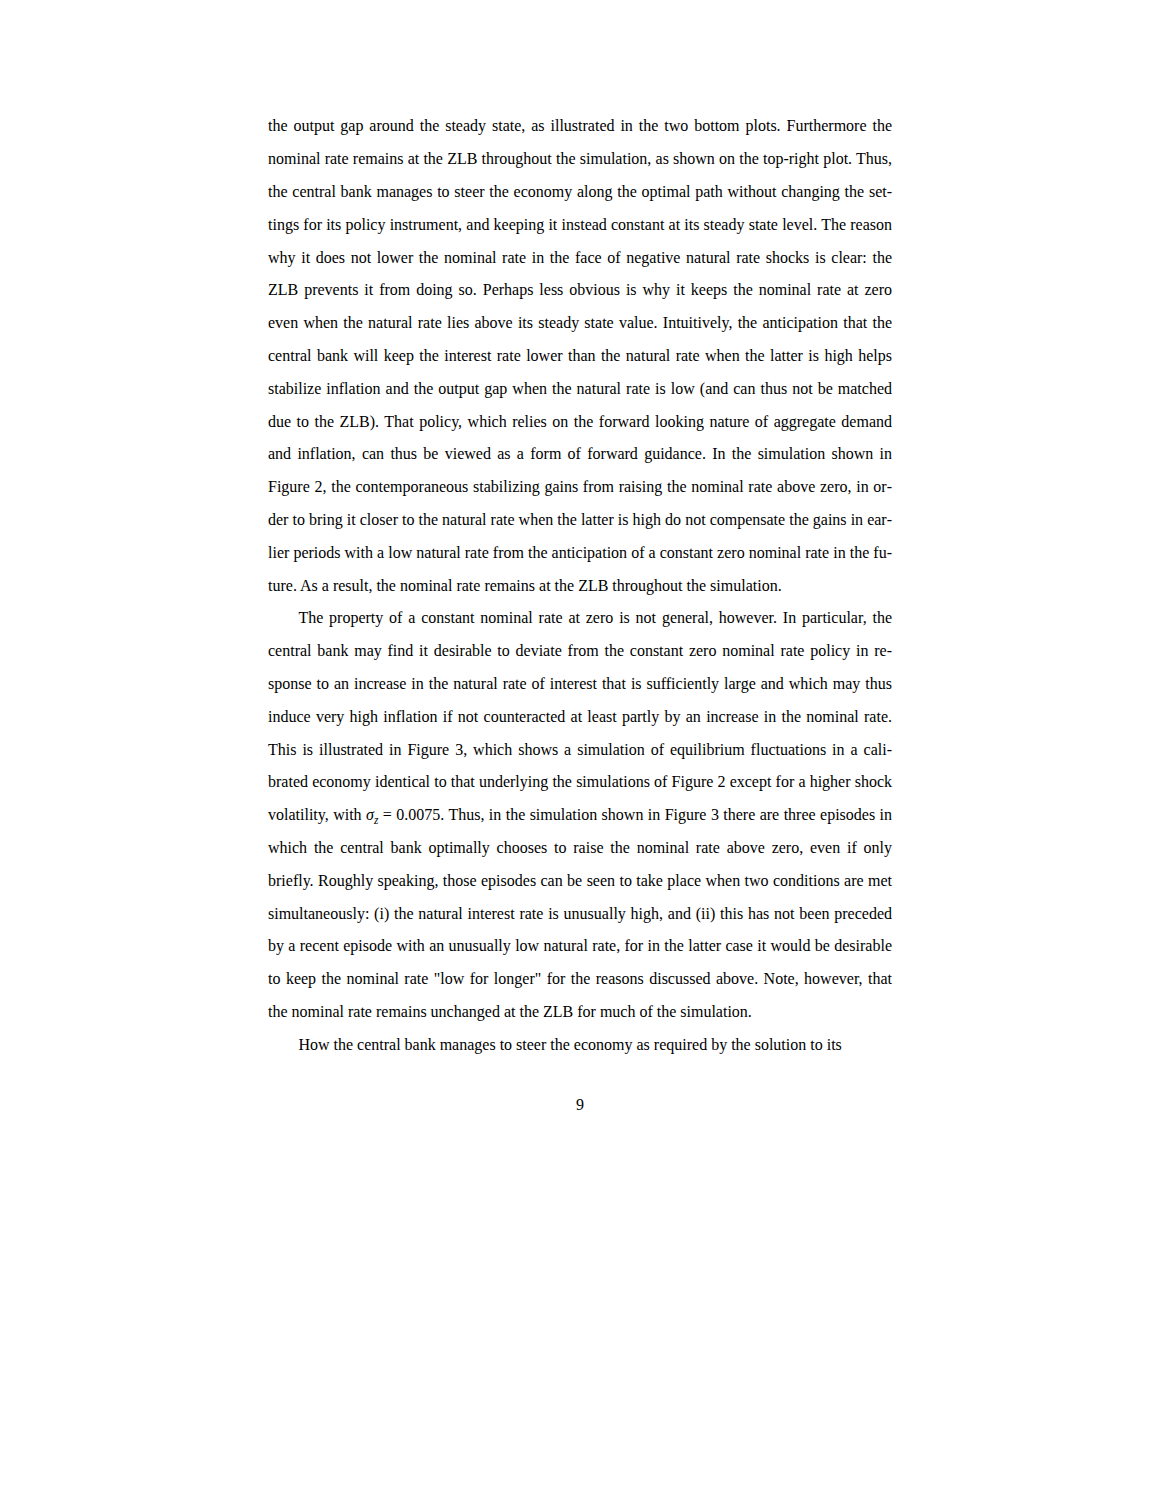the output gap around the steady state, as illustrated in the two bottom plots. Furthermore the nominal rate remains at the ZLB throughout the simulation, as shown on the top-right plot. Thus, the central bank manages to steer the economy along the optimal path without changing the settings for its policy instrument, and keeping it instead constant at its steady state level. The reason why it does not lower the nominal rate in the face of negative natural rate shocks is clear: the ZLB prevents it from doing so. Perhaps less obvious is why it keeps the nominal rate at zero even when the natural rate lies above its steady state value. Intuitively, the anticipation that the central bank will keep the interest rate lower than the natural rate when the latter is high helps stabilize inflation and the output gap when the natural rate is low (and can thus not be matched due to the ZLB). That policy, which relies on the forward looking nature of aggregate demand and inflation, can thus be viewed as a form of forward guidance. In the simulation shown in Figure 2, the contemporaneous stabilizing gains from raising the nominal rate above zero, in order to bring it closer to the natural rate when the latter is high do not compensate the gains in earlier periods with a low natural rate from the anticipation of a constant zero nominal rate in the future. As a result, the nominal rate remains at the ZLB throughout the simulation.
The property of a constant nominal rate at zero is not general, however. In particular, the central bank may find it desirable to deviate from the constant zero nominal rate policy in response to an increase in the natural rate of interest that is sufficiently large and which may thus induce very high inflation if not counteracted at least partly by an increase in the nominal rate. This is illustrated in Figure 3, which shows a simulation of equilibrium fluctuations in a calibrated economy identical to that underlying the simulations of Figure 2 except for a higher shock volatility, with σz = 0.0075. Thus, in the simulation shown in Figure 3 there are three episodes in which the central bank optimally chooses to raise the nominal rate above zero, even if only briefly. Roughly speaking, those episodes can be seen to take place when two conditions are met simultaneously: (i) the natural interest rate is unusually high, and (ii) this has not been preceded by a recent episode with an unusually low natural rate, for in the latter case it would be desirable to keep the nominal rate "low for longer" for the reasons discussed above. Note, however, that the nominal rate remains unchanged at the ZLB for much of the simulation.
How the central bank manages to steer the economy as required by the solution to its
9